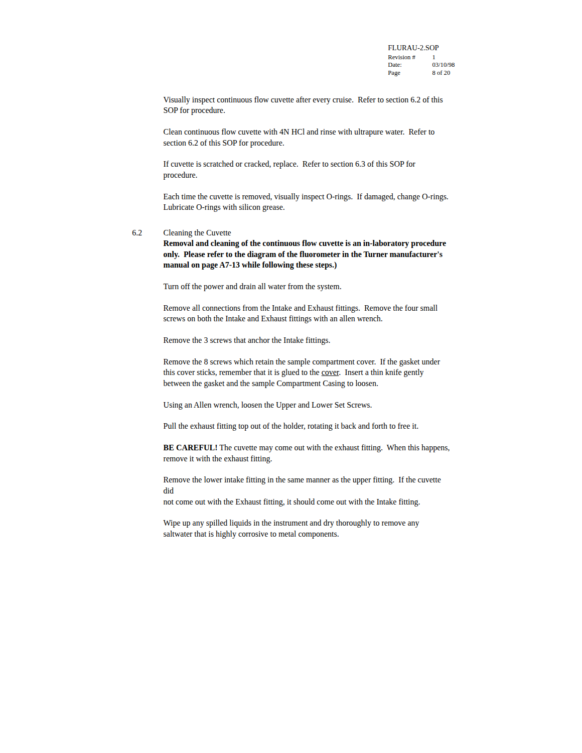FLURAU-2.SOP
| Revision # | 1 |
| Date: | 03/10/98 |
| Page | 8 of 20 |
Visually inspect continuous flow cuvette after every cruise. Refer to section 6.2 of this SOP for procedure.
Clean continuous flow cuvette with 4N HCl and rinse with ultrapure water. Refer to section 6.2 of this SOP for procedure.
If cuvette is scratched or cracked, replace. Refer to section 6.3 of this SOP for procedure.
Each time the cuvette is removed, visually inspect O-rings. If damaged, change O-rings.
Lubricate O-rings with silicon grease.
6.2
Cleaning the Cuvette
Removal and cleaning of the continuous flow cuvette is an in-laboratory procedure only. Please refer to the diagram of the fluorometer in the Turner manufacturer's manual on page A7-13 while following these steps.)
Turn off the power and drain all water from the system.
Remove all connections from the Intake and Exhaust fittings. Remove the four small screws on both the Intake and Exhaust fittings with an allen wrench.
Remove the 3 screws that anchor the Intake fittings.
Remove the 8 screws which retain the sample compartment cover. If the gasket under this cover sticks, remember that it is glued to the cover. Insert a thin knife gently between the gasket and the sample Compartment Casing to loosen.
Using an Allen wrench, loosen the Upper and Lower Set Screws.
Pull the exhaust fitting top out of the holder, rotating it back and forth to free it.
BE CAREFUL! The cuvette may come out with the exhaust fitting. When this happens, remove it with the exhaust fitting.
Remove the lower intake fitting in the same manner as the upper fitting. If the cuvette did
not come out with the Exhaust fitting, it should come out with the Intake fitting.
Wipe up any spilled liquids in the instrument and dry thoroughly to remove any saltwater that is highly corrosive to metal components.